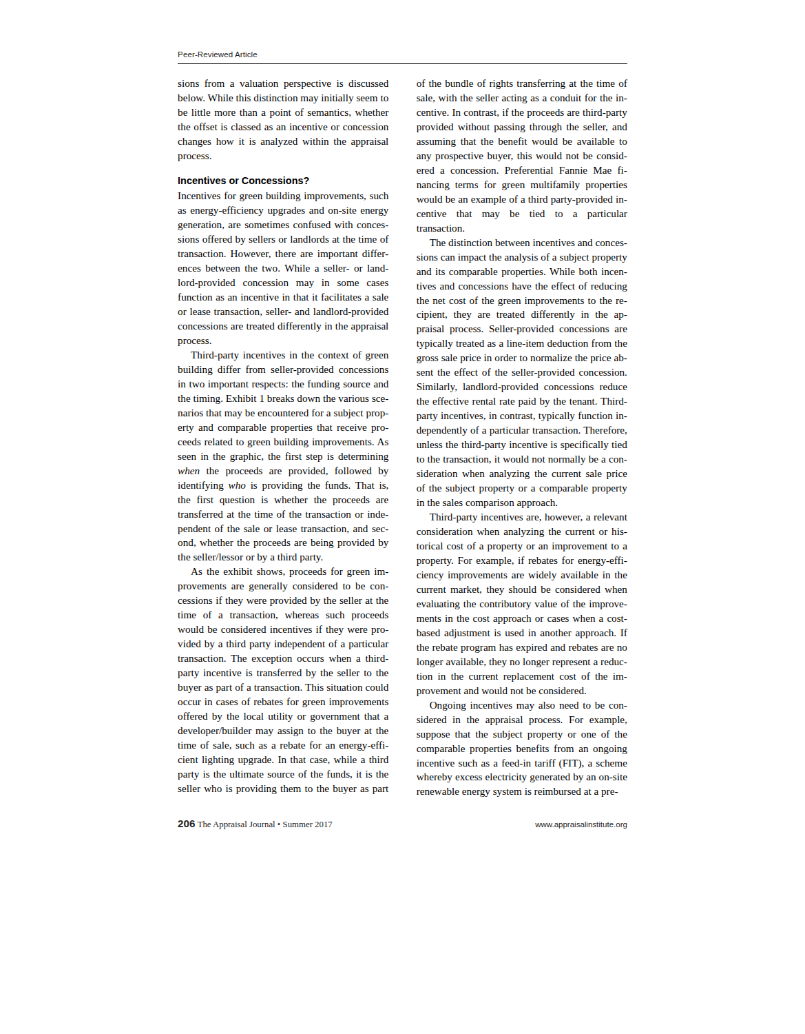Peer-Reviewed Article
sions from a valuation perspective is discussed below. While this distinction may initially seem to be little more than a point of semantics, whether the offset is classed as an incentive or concession changes how it is analyzed within the appraisal process.
Incentives or Concessions?
Incentives for green building improvements, such as energy-efficiency upgrades and on-site energy generation, are sometimes confused with concessions offered by sellers or landlords at the time of transaction. However, there are important differences between the two. While a seller- or landlord-provided concession may in some cases function as an incentive in that it facilitates a sale or lease transaction, seller- and landlord-provided concessions are treated differently in the appraisal process.
Third-party incentives in the context of green building differ from seller-provided concessions in two important respects: the funding source and the timing. Exhibit 1 breaks down the various scenarios that may be encountered for a subject property and comparable properties that receive proceeds related to green building improvements. As seen in the graphic, the first step is determining when the proceeds are provided, followed by identifying who is providing the funds. That is, the first question is whether the proceeds are transferred at the time of the transaction or independent of the sale or lease transaction, and second, whether the proceeds are being provided by the seller/lessor or by a third party.
As the exhibit shows, proceeds for green improvements are generally considered to be concessions if they were provided by the seller at the time of a transaction, whereas such proceeds would be considered incentives if they were provided by a third party independent of a particular transaction. The exception occurs when a third-party incentive is transferred by the seller to the buyer as part of a transaction. This situation could occur in cases of rebates for green improvements offered by the local utility or government that a developer/builder may assign to the buyer at the time of sale, such as a rebate for an energy-efficient lighting upgrade. In that case, while a third party is the ultimate source of the funds, it is the seller who is providing them to the buyer as part of the bundle of rights transferring at the time of sale, with the seller acting as a conduit for the incentive. In contrast, if the proceeds are third-party provided without passing through the seller, and assuming that the benefit would be available to any prospective buyer, this would not be considered a concession. Preferential Fannie Mae financing terms for green multifamily properties would be an example of a third party-provided incentive that may be tied to a particular transaction.
The distinction between incentives and concessions can impact the analysis of a subject property and its comparable properties. While both incentives and concessions have the effect of reducing the net cost of the green improvements to the recipient, they are treated differently in the appraisal process. Seller-provided concessions are typically treated as a line-item deduction from the gross sale price in order to normalize the price absent the effect of the seller-provided concession. Similarly, landlord-provided concessions reduce the effective rental rate paid by the tenant. Third-party incentives, in contrast, typically function independently of a particular transaction. Therefore, unless the third-party incentive is specifically tied to the transaction, it would not normally be a consideration when analyzing the current sale price of the subject property or a comparable property in the sales comparison approach.
Third-party incentives are, however, a relevant consideration when analyzing the current or historical cost of a property or an improvement to a property. For example, if rebates for energy-efficiency improvements are widely available in the current market, they should be considered when evaluating the contributory value of the improvements in the cost approach or cases when a cost-based adjustment is used in another approach. If the rebate program has expired and rebates are no longer available, they no longer represent a reduction in the current replacement cost of the improvement and would not be considered.
Ongoing incentives may also need to be considered in the appraisal process. For example, suppose that the subject property or one of the comparable properties benefits from an ongoing incentive such as a feed-in tariff (FIT), a scheme whereby excess electricity generated by an on-site renewable energy system is reimbursed at a pre-
206 The Appraisal Journal • Summer 2017
www.appraisalinstitute.org